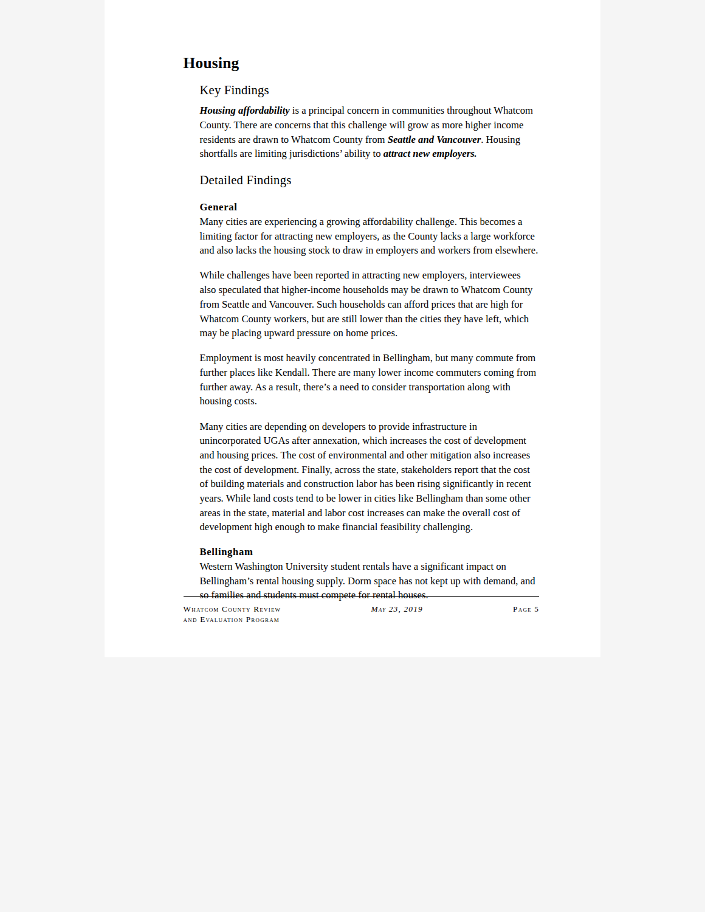Housing
Key Findings
Housing affordability is a principal concern in communities throughout Whatcom County. There are concerns that this challenge will grow as more higher income residents are drawn to Whatcom County from Seattle and Vancouver. Housing shortfalls are limiting jurisdictions’ ability to attract new employers.
Detailed Findings
General
Many cities are experiencing a growing affordability challenge. This becomes a limiting factor for attracting new employers, as the County lacks a large workforce and also lacks the housing stock to draw in employers and workers from elsewhere.
While challenges have been reported in attracting new employers, interviewees also speculated that higher-income households may be drawn to Whatcom County from Seattle and Vancouver. Such households can afford prices that are high for Whatcom County workers, but are still lower than the cities they have left, which may be placing upward pressure on home prices.
Employment is most heavily concentrated in Bellingham, but many commute from further places like Kendall. There are many lower income commuters coming from further away. As a result, there’s a need to consider transportation along with housing costs.
Many cities are depending on developers to provide infrastructure in unincorporated UGAs after annexation, which increases the cost of development and housing prices. The cost of environmental and other mitigation also increases the cost of development. Finally, across the state, stakeholders report that the cost of building materials and construction labor has been rising significantly in recent years. While land costs tend to be lower in cities like Bellingham than some other areas in the state, material and labor cost increases can make the overall cost of development high enough to make financial feasibility challenging.
Bellingham
Western Washington University student rentals have a significant impact on Bellingham’s rental housing supply. Dorm space has not kept up with demand, and so families and students must compete for rental houses.
Whatcom County Review
and Evaluation Program
May 23, 2019
Page 5